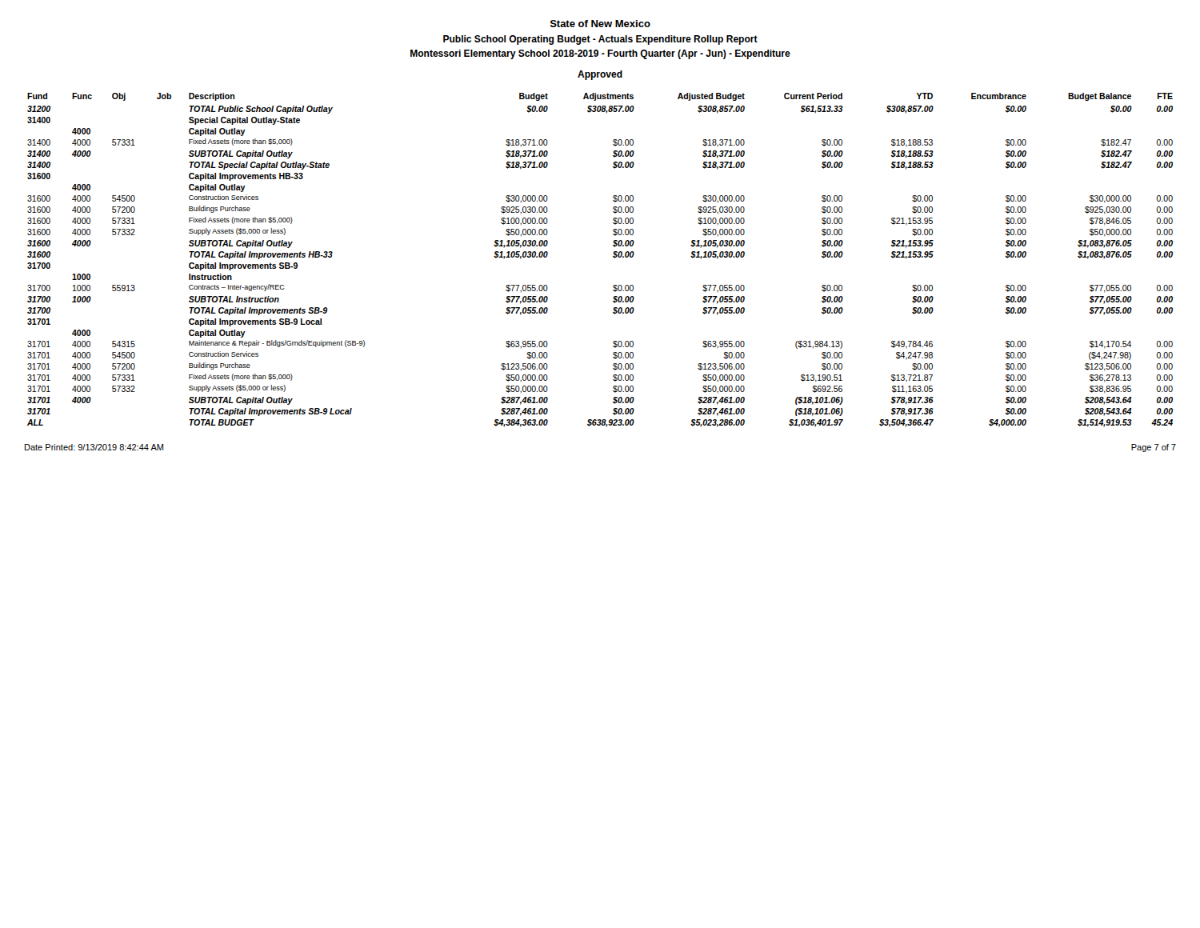State of New Mexico
Public School Operating Budget - Actuals Expenditure Rollup Report
Montessori Elementary School 2018-2019 - Fourth Quarter (Apr - Jun) - Expenditure
Approved
| Fund | Func | Obj | Job | Description | Budget | Adjustments | Adjusted Budget | Current Period | YTD | Encumbrance | Budget Balance | FTE |
| --- | --- | --- | --- | --- | --- | --- | --- | --- | --- | --- | --- | --- |
| 31200 | | | | TOTAL Public School Capital Outlay | $0.00 | $308,857.00 | $308,857.00 | $61,513.33 | $308,857.00 | $0.00 | $0.00 | 0.00 |
| 31400 | | | | Special Capital Outlay-State | |
| | 4000 | | | Capital Outlay | |
| 31400 | 4000 | 57331 | | Fixed Assets (more than $5,000) | $18,371.00 | $0.00 | $18,371.00 | $0.00 | $18,188.53 | $0.00 | $182.47 | 0.00 |
| 31400 | 4000 | | | SUBTOTAL Capital Outlay | $18,371.00 | $0.00 | $18,371.00 | $0.00 | $18,188.53 | $0.00 | $182.47 | 0.00 |
| 31400 | | | | TOTAL Special Capital Outlay-State | $18,371.00 | $0.00 | $18,371.00 | $0.00 | $18,188.53 | $0.00 | $182.47 | 0.00 |
| 31600 | | | | Capital Improvements HB-33 | |
| | 4000 | | | Capital Outlay | |
| 31600 | 4000 | 54500 | | Construction Services | $30,000.00 | $0.00 | $30,000.00 | $0.00 | $0.00 | $0.00 | $30,000.00 | 0.00 |
| 31600 | 4000 | 57200 | | Buildings Purchase | $925,030.00 | $0.00 | $925,030.00 | $0.00 | $0.00 | $0.00 | $925,030.00 | 0.00 |
| 31600 | 4000 | 57331 | | Fixed Assets (more than $5,000) | $100,000.00 | $0.00 | $100,000.00 | $0.00 | $21,153.95 | $0.00 | $78,846.05 | 0.00 |
| 31600 | 4000 | 57332 | | Supply Assets ($5,000 or less) | $50,000.00 | $0.00 | $50,000.00 | $0.00 | $0.00 | $0.00 | $50,000.00 | 0.00 |
| 31600 | 4000 | | | SUBTOTAL Capital Outlay | $1,105,030.00 | $0.00 | $1,105,030.00 | $0.00 | $21,153.95 | $0.00 | $1,083,876.05 | 0.00 |
| 31600 | | | | TOTAL Capital Improvements HB-33 | $1,105,030.00 | $0.00 | $1,105,030.00 | $0.00 | $21,153.95 | $0.00 | $1,083,876.05 | 0.00 |
| 31700 | | | | Capital Improvements SB-9 | |
| | 1000 | | | Instruction | |
| 31700 | 1000 | 55913 | | Contracts – Inter-agency/REC | $77,055.00 | $0.00 | $77,055.00 | $0.00 | $0.00 | $0.00 | $77,055.00 | 0.00 |
| 31700 | 1000 | | | SUBTOTAL Instruction | $77,055.00 | $0.00 | $77,055.00 | $0.00 | $0.00 | $0.00 | $77,055.00 | 0.00 |
| 31700 | | | | TOTAL Capital Improvements SB-9 | $77,055.00 | $0.00 | $77,055.00 | $0.00 | $0.00 | $0.00 | $77,055.00 | 0.00 |
| 31701 | | | | Capital Improvements SB-9 Local | |
| | 4000 | | | Capital Outlay | |
| 31701 | 4000 | 54315 | | Maintenance & Repair - Bldgs/Grnds/Equipment (SB-9) | $63,955.00 | $0.00 | $63,955.00 | ($31,984.13) | $49,784.46 | $0.00 | $14,170.54 | 0.00 |
| 31701 | 4000 | 54500 | | Construction Services | $0.00 | $0.00 | $0.00 | $0.00 | $4,247.98 | $0.00 | ($4,247.98) | 0.00 |
| 31701 | 4000 | 57200 | | Buildings Purchase | $123,506.00 | $0.00 | $123,506.00 | $0.00 | $0.00 | $0.00 | $123,506.00 | 0.00 |
| 31701 | 4000 | 57331 | | Fixed Assets (more than $5,000) | $50,000.00 | $0.00 | $50,000.00 | $13,190.51 | $13,721.87 | $0.00 | $36,278.13 | 0.00 |
| 31701 | 4000 | 57332 | | Supply Assets ($5,000 or less) | $50,000.00 | $0.00 | $50,000.00 | $692.56 | $11,163.05 | $0.00 | $38,836.95 | 0.00 |
| 31701 | 4000 | | | SUBTOTAL Capital Outlay | $287,461.00 | $0.00 | $287,461.00 | ($18,101.06) | $78,917.36 | $0.00 | $208,543.64 | 0.00 |
| 31701 | | | | TOTAL Capital Improvements SB-9 Local | $287,461.00 | $0.00 | $287,461.00 | ($18,101.06) | $78,917.36 | $0.00 | $208,543.64 | 0.00 |
| ALL | | | | TOTAL BUDGET | $4,384,363.00 | $638,923.00 | $5,023,286.00 | $1,036,401.97 | $3,504,366.47 | $4,000.00 | $1,514,919.53 | 45.24 |
Date Printed: 9/13/2019 8:42:44 AM
Page 7 of 7